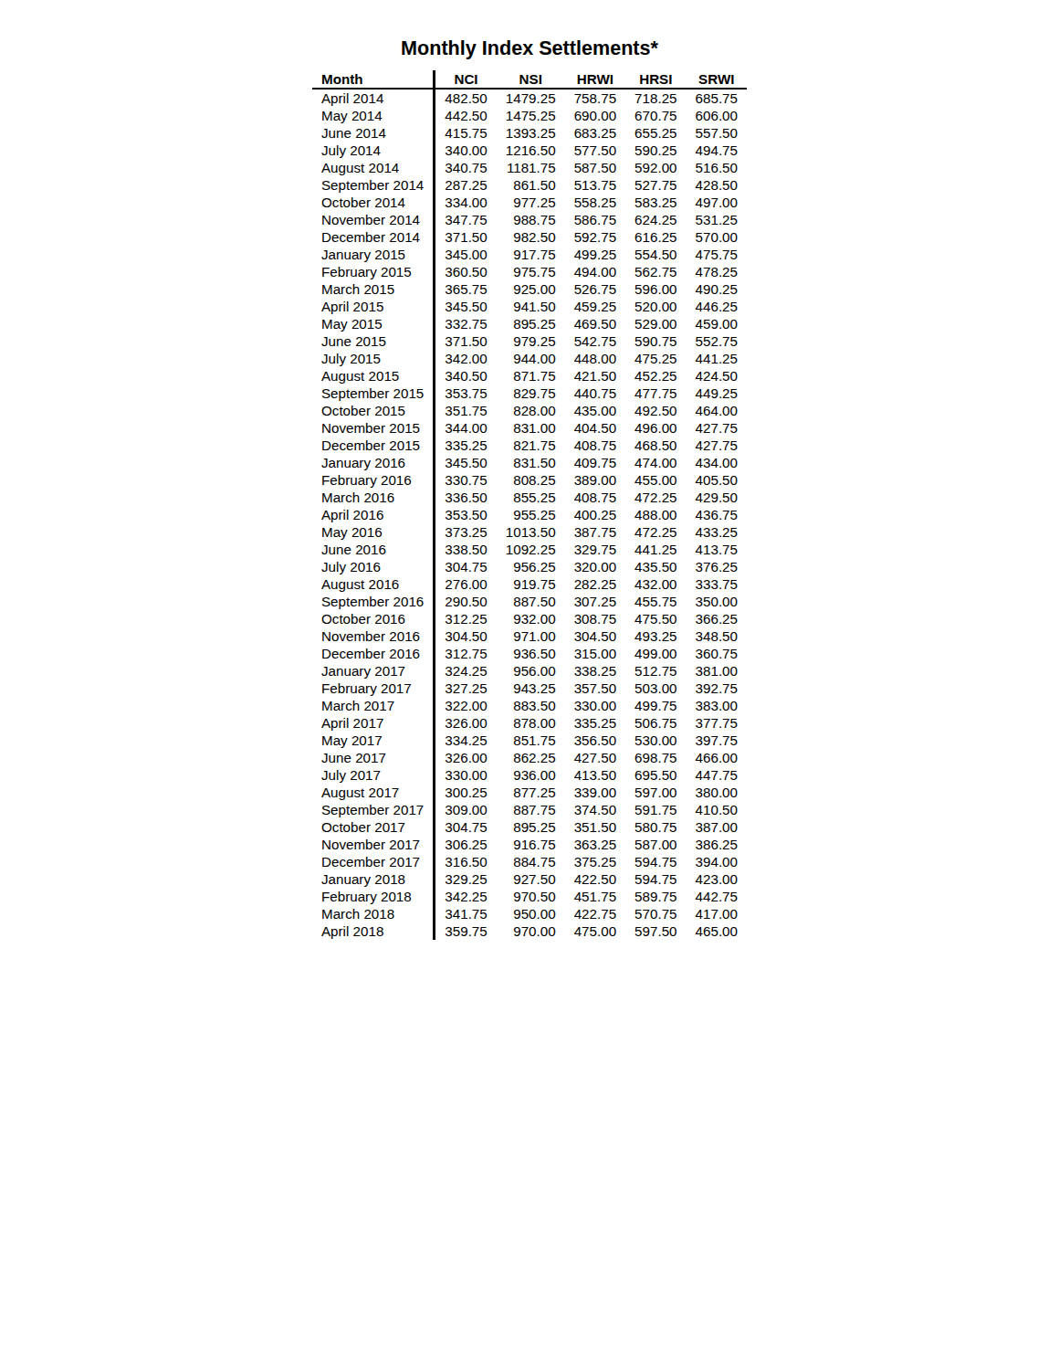Monthly Index Settlements*
| Month | NCI | NSI | HRWI | HRSI | SRWI |
| --- | --- | --- | --- | --- | --- |
| April 2014 | 482.50 | 1479.25 | 758.75 | 718.25 | 685.75 |
| May 2014 | 442.50 | 1475.25 | 690.00 | 670.75 | 606.00 |
| June 2014 | 415.75 | 1393.25 | 683.25 | 655.25 | 557.50 |
| July 2014 | 340.00 | 1216.50 | 577.50 | 590.25 | 494.75 |
| August 2014 | 340.75 | 1181.75 | 587.50 | 592.00 | 516.50 |
| September 2014 | 287.25 | 861.50 | 513.75 | 527.75 | 428.50 |
| October 2014 | 334.00 | 977.25 | 558.25 | 583.25 | 497.00 |
| November 2014 | 347.75 | 988.75 | 586.75 | 624.25 | 531.25 |
| December 2014 | 371.50 | 982.50 | 592.75 | 616.25 | 570.00 |
| January 2015 | 345.00 | 917.75 | 499.25 | 554.50 | 475.75 |
| February 2015 | 360.50 | 975.75 | 494.00 | 562.75 | 478.25 |
| March 2015 | 365.75 | 925.00 | 526.75 | 596.00 | 490.25 |
| April 2015 | 345.50 | 941.50 | 459.25 | 520.00 | 446.25 |
| May 2015 | 332.75 | 895.25 | 469.50 | 529.00 | 459.00 |
| June 2015 | 371.50 | 979.25 | 542.75 | 590.75 | 552.75 |
| July 2015 | 342.00 | 944.00 | 448.00 | 475.25 | 441.25 |
| August 2015 | 340.50 | 871.75 | 421.50 | 452.25 | 424.50 |
| September 2015 | 353.75 | 829.75 | 440.75 | 477.75 | 449.25 |
| October 2015 | 351.75 | 828.00 | 435.00 | 492.50 | 464.00 |
| November 2015 | 344.00 | 831.00 | 404.50 | 496.00 | 427.75 |
| December 2015 | 335.25 | 821.75 | 408.75 | 468.50 | 427.75 |
| January 2016 | 345.50 | 831.50 | 409.75 | 474.00 | 434.00 |
| February 2016 | 330.75 | 808.25 | 389.00 | 455.00 | 405.50 |
| March 2016 | 336.50 | 855.25 | 408.75 | 472.25 | 429.50 |
| April 2016 | 353.50 | 955.25 | 400.25 | 488.00 | 436.75 |
| May 2016 | 373.25 | 1013.50 | 387.75 | 472.25 | 433.25 |
| June 2016 | 338.50 | 1092.25 | 329.75 | 441.25 | 413.75 |
| July 2016 | 304.75 | 956.25 | 320.00 | 435.50 | 376.25 |
| August 2016 | 276.00 | 919.75 | 282.25 | 432.00 | 333.75 |
| September 2016 | 290.50 | 887.50 | 307.25 | 455.75 | 350.00 |
| October 2016 | 312.25 | 932.00 | 308.75 | 475.50 | 366.25 |
| November 2016 | 304.50 | 971.00 | 304.50 | 493.25 | 348.50 |
| December 2016 | 312.75 | 936.50 | 315.00 | 499.00 | 360.75 |
| January 2017 | 324.25 | 956.00 | 338.25 | 512.75 | 381.00 |
| February 2017 | 327.25 | 943.25 | 357.50 | 503.00 | 392.75 |
| March 2017 | 322.00 | 883.50 | 330.00 | 499.75 | 383.00 |
| April 2017 | 326.00 | 878.00 | 335.25 | 506.75 | 377.75 |
| May 2017 | 334.25 | 851.75 | 356.50 | 530.00 | 397.75 |
| June 2017 | 326.00 | 862.25 | 427.50 | 698.75 | 466.00 |
| July 2017 | 330.00 | 936.00 | 413.50 | 695.50 | 447.75 |
| August 2017 | 300.25 | 877.25 | 339.00 | 597.00 | 380.00 |
| September 2017 | 309.00 | 887.75 | 374.50 | 591.75 | 410.50 |
| October 2017 | 304.75 | 895.25 | 351.50 | 580.75 | 387.00 |
| November 2017 | 306.25 | 916.75 | 363.25 | 587.00 | 386.25 |
| December 2017 | 316.50 | 884.75 | 375.25 | 594.75 | 394.00 |
| January 2018 | 329.25 | 927.50 | 422.50 | 594.75 | 423.00 |
| February 2018 | 342.25 | 970.50 | 451.75 | 589.75 | 442.75 |
| March 2018 | 341.75 | 950.00 | 422.75 | 570.75 | 417.00 |
| April 2018 | 359.75 | 970.00 | 475.00 | 597.50 | 465.00 |